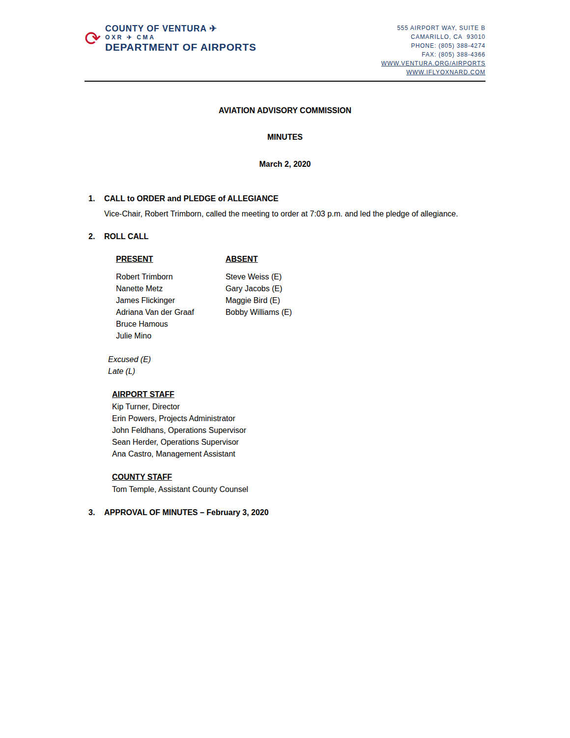⟳
COUNTY OF VENTURA ✈
OXR ✈ CMA
DEPARTMENT OF AIRPORTS
555 AIRPORT WAY, SUITE B
CAMARILLO, CA 93010
PHONE: (805) 388-4274
FAX: (805) 388-4366
WWW.VENTURA.ORG/AIRPORTS
WWW.IFLYOXNARD.COM
AVIATION ADVISORY COMMISSION
MINUTES
March 2, 2020
CALL to ORDER and PLEDGE of ALLEGIANCE
Vice-Chair, Robert Trimborn, called the meeting to order at 7:03 p.m. and led the pledge of allegiance.
ROLL CALL
| PRESENT | ABSENT |
| --- | --- |
| Robert Trimborn Nanette Metz James Flickinger Adriana Van der Graaf Bruce Hamous Julie Mino | Steve Weiss (E) Gary Jacobs (E) Maggie Bird (E) Bobby Williams (E) |
Excused (E)
Late (L)
AIRPORT STAFF
Kip Turner, Director
Erin Powers, Projects Administrator
John Feldhans, Operations Supervisor
Sean Herder, Operations Supervisor
Ana Castro, Management Assistant
COUNTY STAFF
Tom Temple, Assistant County Counsel
APPROVAL OF MINUTES – February 3, 2020